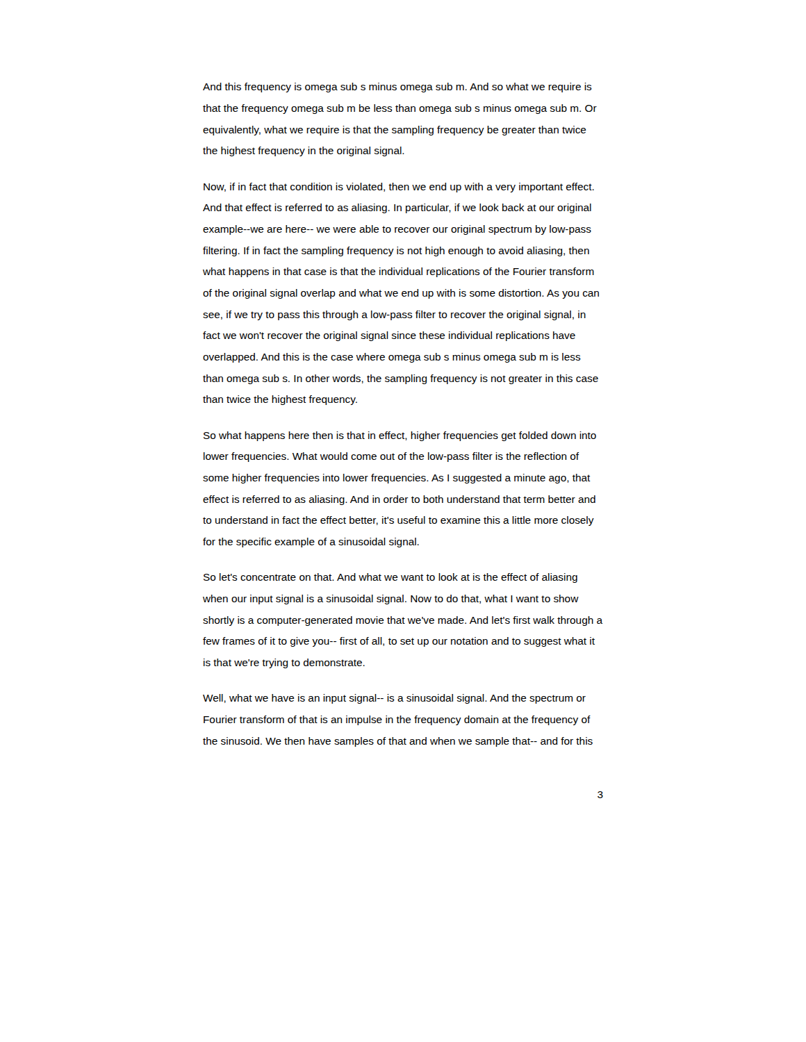And this frequency is omega sub s minus omega sub m. And so what we require is that the frequency omega sub m be less than omega sub s minus omega sub m. Or equivalently, what we require is that the sampling frequency be greater than twice the highest frequency in the original signal.
Now, if in fact that condition is violated, then we end up with a very important effect. And that effect is referred to as aliasing. In particular, if we look back at our original example--we are here-- we were able to recover our original spectrum by low-pass filtering. If in fact the sampling frequency is not high enough to avoid aliasing, then what happens in that case is that the individual replications of the Fourier transform of the original signal overlap and what we end up with is some distortion. As you can see, if we try to pass this through a low-pass filter to recover the original signal, in fact we won't recover the original signal since these individual replications have overlapped. And this is the case where omega sub s minus omega sub m is less than omega sub s. In other words, the sampling frequency is not greater in this case than twice the highest frequency.
So what happens here then is that in effect, higher frequencies get folded down into lower frequencies. What would come out of the low-pass filter is the reflection of some higher frequencies into lower frequencies. As I suggested a minute ago, that effect is referred to as aliasing. And in order to both understand that term better and to understand in fact the effect better, it's useful to examine this a little more closely for the specific example of a sinusoidal signal.
So let's concentrate on that. And what we want to look at is the effect of aliasing when our input signal is a sinusoidal signal. Now to do that, what I want to show shortly is a computer-generated movie that we've made. And let's first walk through a few frames of it to give you-- first of all, to set up our notation and to suggest what it is that we're trying to demonstrate.
Well, what we have is an input signal-- is a sinusoidal signal. And the spectrum or Fourier transform of that is an impulse in the frequency domain at the frequency of the sinusoid. We then have samples of that and when we sample that-- and for this
3